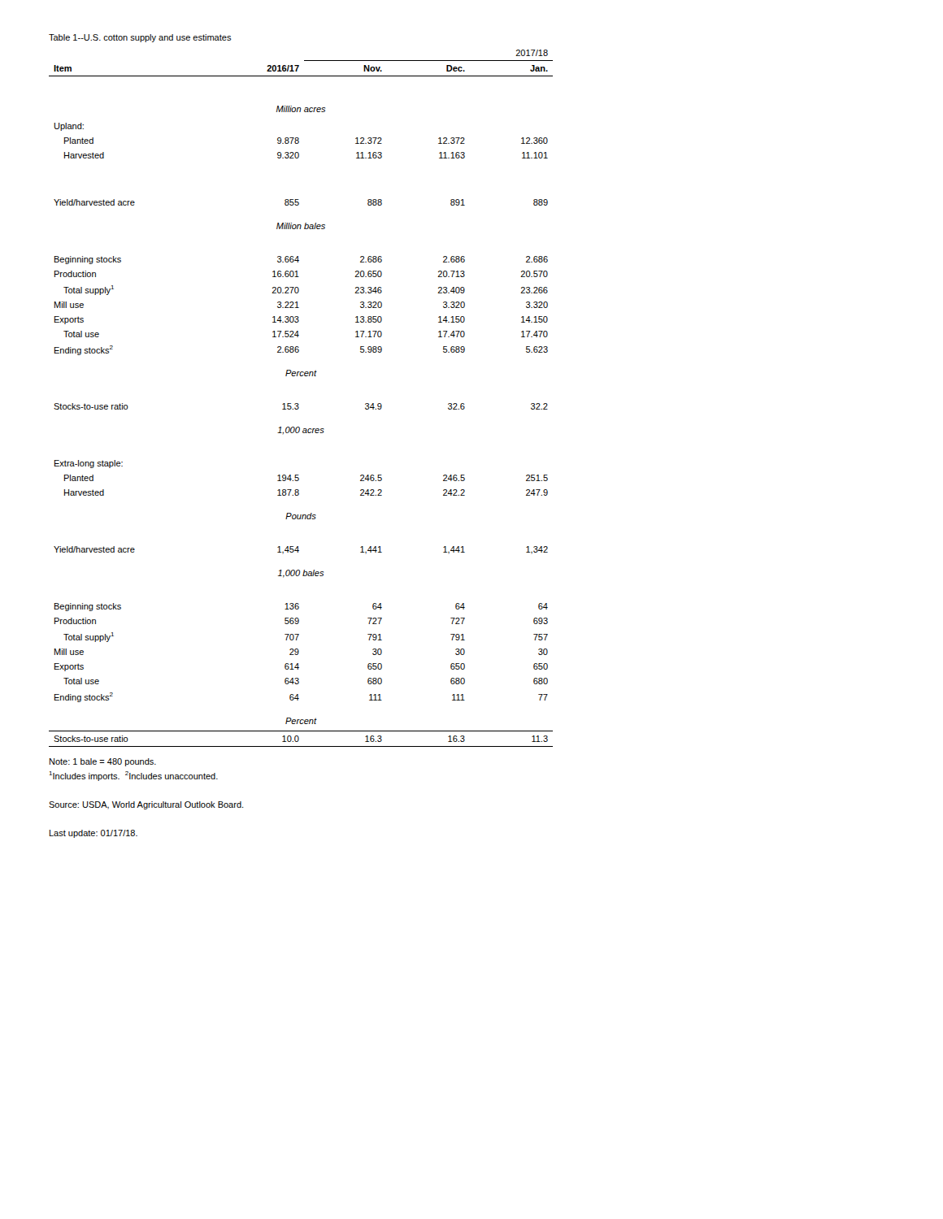Table 1--U.S. cotton supply and use estimates
| | | 2017/18 |
| --- | --- | --- |
| Item | 2016/17 | Nov. | Dec. | Jan. |
| Million acres |
| Upland: | | | | |
| Planted | 9.878 | 12.372 | 12.372 | 12.360 |
| Harvested | 9.320 | 11.163 | 11.163 | 11.101 |
| Yield/harvested acre | 855 | 888 | 891 | 889 |
| Million bales |
| Beginning stocks | 3.664 | 2.686 | 2.686 | 2.686 |
| Production | 16.601 | 20.650 | 20.713 | 20.570 |
| Total supply 1 | 20.270 | 23.346 | 23.409 | 23.266 |
| Mill use | 3.221 | 3.320 | 3.320 | 3.320 |
| Exports | 14.303 | 13.850 | 14.150 | 14.150 |
| Total use | 17.524 | 17.170 | 17.470 | 17.470 |
| Ending stocks 2 | 2.686 | 5.989 | 5.689 | 5.623 |
| Percent |
| Stocks-to-use ratio | 15.3 | 34.9 | 32.6 | 32.2 |
| 1,000 acres |
| Extra-long staple: | | | | |
| Planted | 194.5 | 246.5 | 246.5 | 251.5 |
| Harvested | 187.8 | 242.2 | 242.2 | 247.9 |
| Pounds |
| Yield/harvested acre | 1,454 | 1,441 | 1,441 | 1,342 |
| 1,000 bales |
| Beginning stocks | 136 | 64 | 64 | 64 |
| Production | 569 | 727 | 727 | 693 |
| Total supply 1 | 707 | 791 | 791 | 757 |
| Mill use | 29 | 30 | 30 | 30 |
| Exports | 614 | 650 | 650 | 650 |
| Total use | 643 | 680 | 680 | 680 |
| Ending stocks 2 | 64 | 111 | 111 | 77 |
| Percent |
| Stocks-to-use ratio | 10.0 | 16.3 | 16.3 | 11.3 |
Note: 1 bale = 480 pounds.
1Includes imports. 2Includes unaccounted.
Source: USDA, World Agricultural Outlook Board.
Last update: 01/17/18.